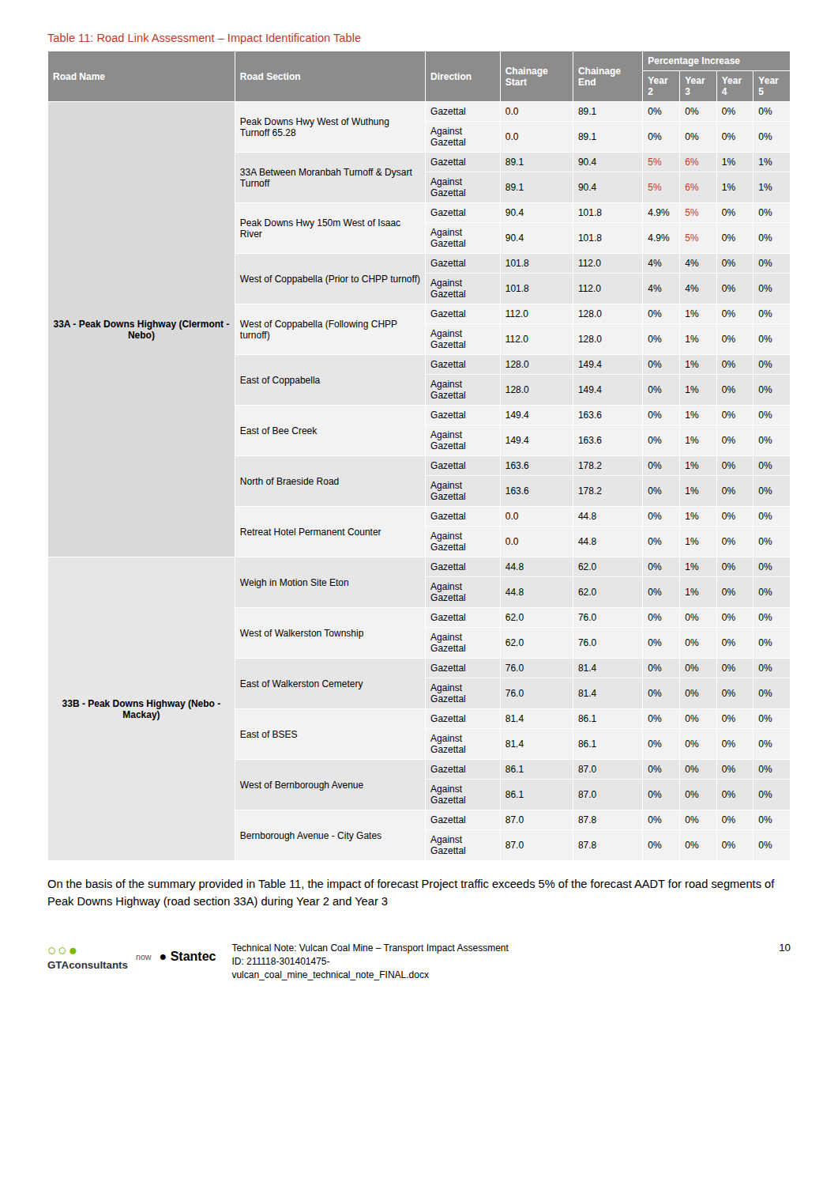Table 11: Road Link Assessment – Impact Identification Table
| Road Name | Road Section | Direction | Chainage Start | Chainage End | Percentage Increase |
| --- | --- | --- | --- | --- | --- |
| Year 2 | Year 3 | Year 4 | Year 5 |
| 33A - Peak Downs Highway (Clermont - Nebo) | Peak Downs Hwy West of Wuthung Turnoff 65.28 | Gazettal | 0.0 | 89.1 | 0% | 0% | 0% | 0% |
| Against Gazettal | 0.0 | 89.1 | 0% | 0% | 0% | 0% |
| 33A Between Moranbah Turnoff & Dysart Turnoff | Gazettal | 89.1 | 90.4 | 5% | 6% | 1% | 1% |
| Against Gazettal | 89.1 | 90.4 | 5% | 6% | 1% | 1% |
| Peak Downs Hwy 150m West of Isaac River | Gazettal | 90.4 | 101.8 | 4.9% | 5% | 0% | 0% |
| Against Gazettal | 90.4 | 101.8 | 4.9% | 5% | 0% | 0% |
| West of Coppabella (Prior to CHPP turnoff) | Gazettal | 101.8 | 112.0 | 4% | 4% | 0% | 0% |
| Against Gazettal | 101.8 | 112.0 | 4% | 4% | 0% | 0% |
| West of Coppabella (Following CHPP turnoff) | Gazettal | 112.0 | 128.0 | 0% | 1% | 0% | 0% |
| Against Gazettal | 112.0 | 128.0 | 0% | 1% | 0% | 0% |
| East of Coppabella | Gazettal | 128.0 | 149.4 | 0% | 1% | 0% | 0% |
| Against Gazettal | 128.0 | 149.4 | 0% | 1% | 0% | 0% |
| East of Bee Creek | Gazettal | 149.4 | 163.6 | 0% | 1% | 0% | 0% |
| Against Gazettal | 149.4 | 163.6 | 0% | 1% | 0% | 0% |
| North of Braeside Road | Gazettal | 163.6 | 178.2 | 0% | 1% | 0% | 0% |
| Against Gazettal | 163.6 | 178.2 | 0% | 1% | 0% | 0% |
| Retreat Hotel Permanent Counter | Gazettal | 0.0 | 44.8 | 0% | 1% | 0% | 0% |
| Against Gazettal | 0.0 | 44.8 | 0% | 1% | 0% | 0% |
| 33B - Peak Downs Highway (Nebo - Mackay) | Weigh in Motion Site Eton | Gazettal | 44.8 | 62.0 | 0% | 1% | 0% | 0% |
| Against Gazettal | 44.8 | 62.0 | 0% | 1% | 0% | 0% |
| West of Walkerston Township | Gazettal | 62.0 | 76.0 | 0% | 0% | 0% | 0% |
| Against Gazettal | 62.0 | 76.0 | 0% | 0% | 0% | 0% |
| East of Walkerston Cemetery | Gazettal | 76.0 | 81.4 | 0% | 0% | 0% | 0% |
| Against Gazettal | 76.0 | 81.4 | 0% | 0% | 0% | 0% |
| East of BSES | Gazettal | 81.4 | 86.1 | 0% | 0% | 0% | 0% |
| Against Gazettal | 81.4 | 86.1 | 0% | 0% | 0% | 0% |
| West of Bernborough Avenue | Gazettal | 86.1 | 87.0 | 0% | 0% | 0% | 0% |
| Against Gazettal | 86.1 | 87.0 | 0% | 0% | 0% | 0% |
| Bernborough Avenue - City Gates | Gazettal | 87.0 | 87.8 | 0% | 0% | 0% | 0% |
| Against Gazettal | 87.0 | 87.8 | 0% | 0% | 0% | 0% |
On the basis of the summary provided in Table 11, the impact of forecast Project traffic exceeds 5% of the forecast AADT for road segments of Peak Downs Highway (road section 33A) during Year 2 and Year 3
○○●
GTAconsultants
now
● Stantec
Technical Note: Vulcan Coal Mine – Transport Impact Assessment
ID: 211118-301401475-
vulcan_coal_mine_technical_note_FINAL.docx
10